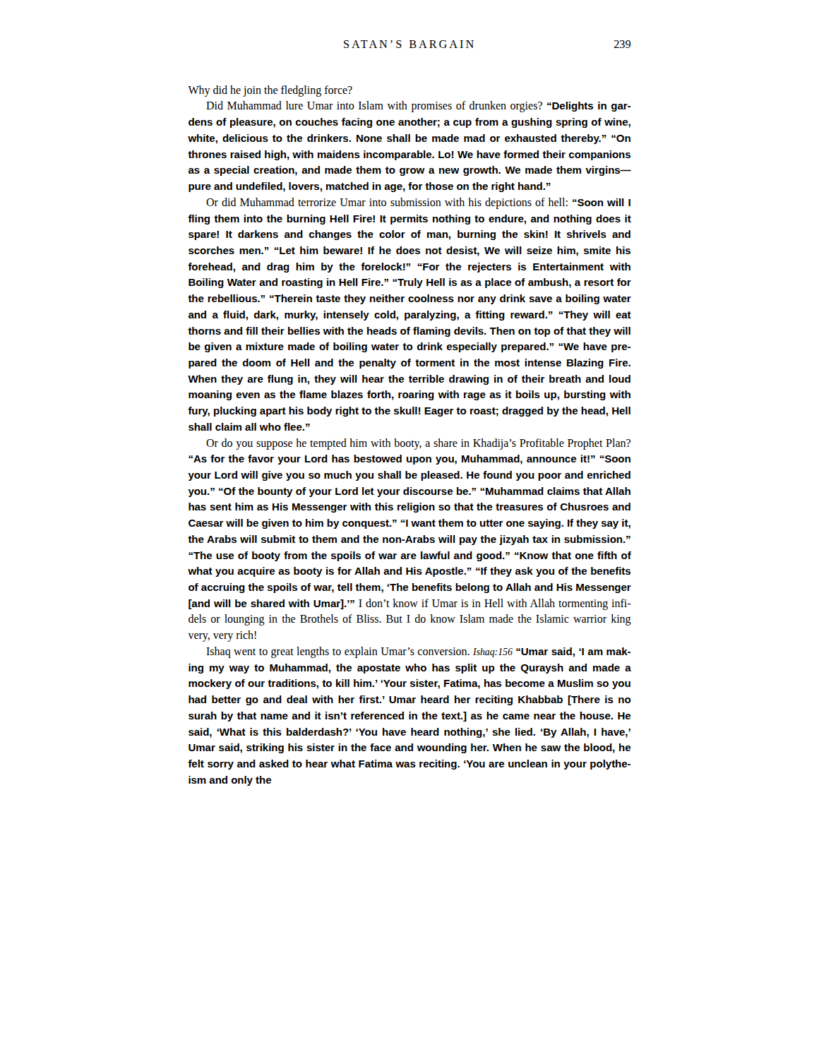Satan’s Bargain 239
Why did he join the fledgling force?
Did Muhammad lure Umar into Islam with promises of drunken orgies? “Delights in gardens of pleasure, on couches facing one another; a cup from a gushing spring of wine, white, delicious to the drinkers. None shall be made mad or exhausted thereby.” “On thrones raised high, with maidens incomparable. Lo! We have formed their companions as a special creation, and made them to grow a new growth. We made them virgins—pure and undefiled, lovers, matched in age, for those on the right hand.”
Or did Muhammad terrorize Umar into submission with his depictions of hell: “Soon will I fling them into the burning Hell Fire! It permits nothing to endure, and nothing does it spare! It darkens and changes the color of man, burning the skin! It shrivels and scorches men.” “Let him beware! If he does not desist, We will seize him, smite his forehead, and drag him by the forelock!” “For the rejecters is Entertainment with Boiling Water and roasting in Hell Fire.” “Truly Hell is as a place of ambush, a resort for the rebellious.” “Therein taste they neither coolness nor any drink save a boiling water and a fluid, dark, murky, intensely cold, paralyzing, a fitting reward.” “They will eat thorns and fill their bellies with the heads of flaming devils. Then on top of that they will be given a mixture made of boiling water to drink especially prepared.” “We have prepared the doom of Hell and the penalty of torment in the most intense Blazing Fire. When they are flung in, they will hear the terrible drawing in of their breath and loud moaning even as the flame blazes forth, roaring with rage as it boils up, bursting with fury, plucking apart his body right to the skull! Eager to roast; dragged by the head, Hell shall claim all who flee.”
Or do you suppose he tempted him with booty, a share in Khadija’s Profitable Prophet Plan? “As for the favor your Lord has bestowed upon you, Muhammad, announce it!” “Soon your Lord will give you so much you shall be pleased. He found you poor and enriched you.” “Of the bounty of your Lord let your discourse be.” “Muhammad claims that Allah has sent him as His Messenger with this religion so that the treasures of Chusroes and Caesar will be given to him by conquest.” “I want them to utter one saying. If they say it, the Arabs will submit to them and the non-Arabs will pay the jizyah tax in submission.” “The use of booty from the spoils of war are lawful and good.” “Know that one fifth of what you acquire as booty is for Allah and His Apostle.” “If they ask you of the benefits of accruing the spoils of war, tell them, ‘The benefits belong to Allah and His Messenger [and will be shared with Umar].’” I don’t know if Umar is in Hell with Allah tormenting infidels or lounging in the Brothels of Bliss. But I do know Islam made the Islamic warrior king very, very rich!
Ishaq went to great lengths to explain Umar’s conversion. Ishaq:156 “Umar said, ‘I am making my way to Muhammad, the apostate who has split up the Quraysh and made a mockery of our traditions, to kill him.’ ‘Your sister, Fatima, has become a Muslim so you had better go and deal with her first.’ Umar heard her reciting Khabbab [There is no surah by that name and it isn’t referenced in the text.] as he came near the house. He said, ‘What is this balderdash?’ ‘You have heard nothing,’ she lied. ‘By Allah, I have,’ Umar said, striking his sister in the face and wounding her. When he saw the blood, he felt sorry and asked to hear what Fatima was reciting. ‘You are unclean in your polytheism and only the